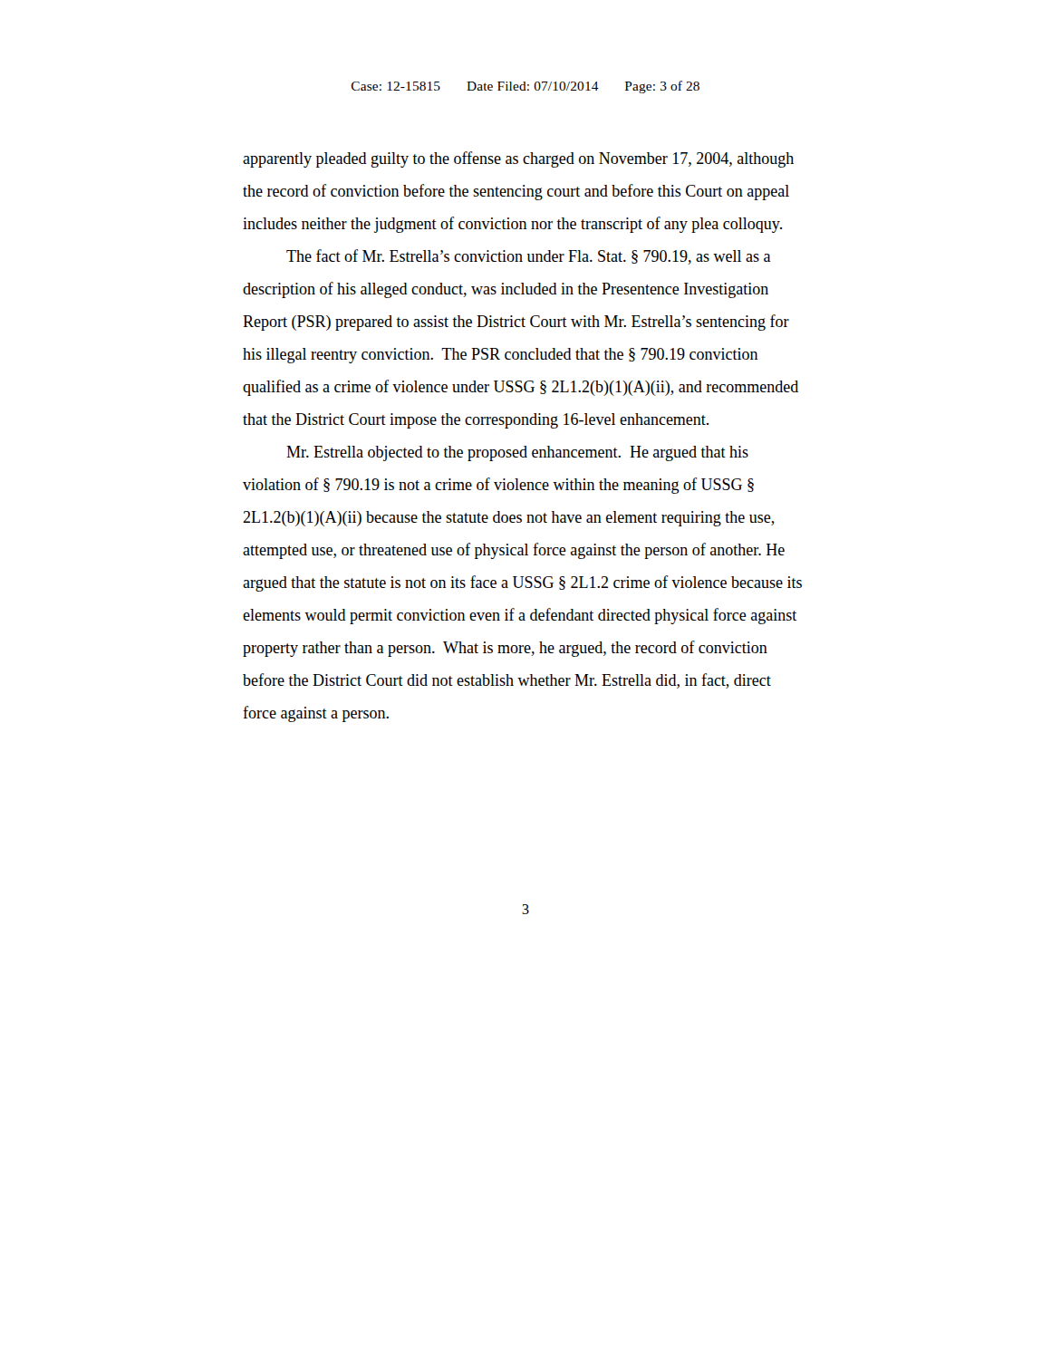Case: 12-15815 Date Filed: 07/10/2014 Page: 3 of 28
apparently pleaded guilty to the offense as charged on November 17, 2004, although the record of conviction before the sentencing court and before this Court on appeal includes neither the judgment of conviction nor the transcript of any plea colloquy.
The fact of Mr. Estrella’s conviction under Fla. Stat. § 790.19, as well as a description of his alleged conduct, was included in the Presentence Investigation Report (PSR) prepared to assist the District Court with Mr. Estrella’s sentencing for his illegal reentry conviction. The PSR concluded that the § 790.19 conviction qualified as a crime of violence under USSG § 2L1.2(b)(1)(A)(ii), and recommended that the District Court impose the corresponding 16-level enhancement.
Mr. Estrella objected to the proposed enhancement. He argued that his violation of § 790.19 is not a crime of violence within the meaning of USSG § 2L1.2(b)(1)(A)(ii) because the statute does not have an element requiring the use, attempted use, or threatened use of physical force against the person of another. He argued that the statute is not on its face a USSG § 2L1.2 crime of violence because its elements would permit conviction even if a defendant directed physical force against property rather than a person. What is more, he argued, the record of conviction before the District Court did not establish whether Mr. Estrella did, in fact, direct force against a person.
3